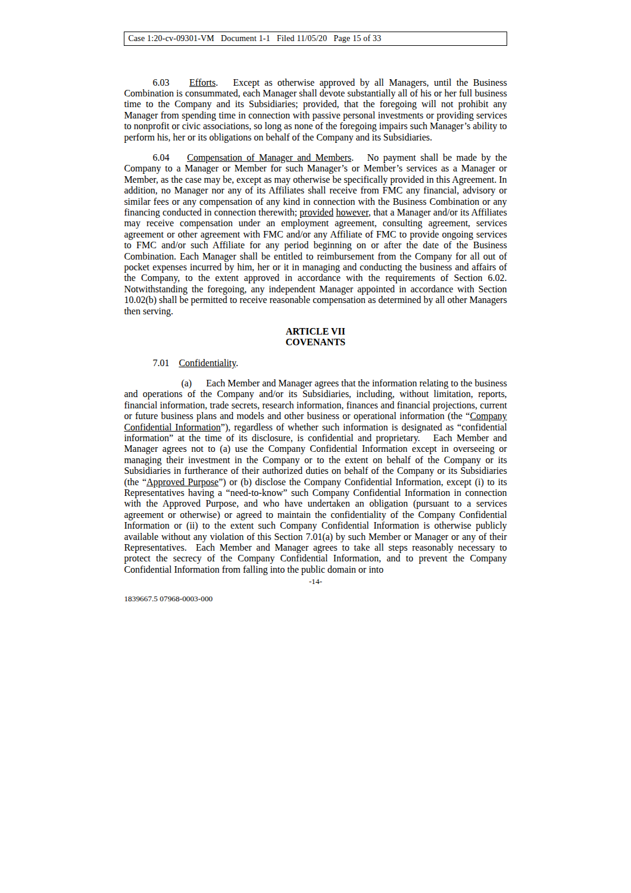Case 1:20-cv-09301-VM Document 1-1 Filed 11/05/20 Page 15 of 33
6.03 Efforts. Except as otherwise approved by all Managers, until the Business Combination is consummated, each Manager shall devote substantially all of his or her full business time to the Company and its Subsidiaries; provided, that the foregoing will not prohibit any Manager from spending time in connection with passive personal investments or providing services to nonprofit or civic associations, so long as none of the foregoing impairs such Manager’s ability to perform his, her or its obligations on behalf of the Company and its Subsidiaries.
6.04 Compensation of Manager and Members. No payment shall be made by the Company to a Manager or Member for such Manager’s or Member’s services as a Manager or Member, as the case may be, except as may otherwise be specifically provided in this Agreement. In addition, no Manager nor any of its Affiliates shall receive from FMC any financial, advisory or similar fees or any compensation of any kind in connection with the Business Combination or any financing conducted in connection therewith; provided however, that a Manager and/or its Affiliates may receive compensation under an employment agreement, consulting agreement, services agreement or other agreement with FMC and/or any Affiliate of FMC to provide ongoing services to FMC and/or such Affiliate for any period beginning on or after the date of the Business Combination. Each Manager shall be entitled to reimbursement from the Company for all out of pocket expenses incurred by him, her or it in managing and conducting the business and affairs of the Company, to the extent approved in accordance with the requirements of Section 6.02. Notwithstanding the foregoing, any independent Manager appointed in accordance with Section 10.02(b) shall be permitted to receive reasonable compensation as determined by all other Managers then serving.
ARTICLE VII
COVENANTS
7.01 Confidentiality.
(a) Each Member and Manager agrees that the information relating to the business and operations of the Company and/or its Subsidiaries, including, without limitation, reports, financial information, trade secrets, research information, finances and financial projections, current or future business plans and models and other business or operational information (the “Company Confidential Information”), regardless of whether such information is designated as “confidential information” at the time of its disclosure, is confidential and proprietary. Each Member and Manager agrees not to (a) use the Company Confidential Information except in overseeing or managing their investment in the Company or to the extent on behalf of the Company or its Subsidiaries in furtherance of their authorized duties on behalf of the Company or its Subsidiaries (the “Approved Purpose”) or (b) disclose the Company Confidential Information, except (i) to its Representatives having a “need-to-know” such Company Confidential Information in connection with the Approved Purpose, and who have undertaken an obligation (pursuant to a services agreement or otherwise) or agreed to maintain the confidentiality of the Company Confidential Information or (ii) to the extent such Company Confidential Information is otherwise publicly available without any violation of this Section 7.01(a) by such Member or Manager or any of their Representatives. Each Member and Manager agrees to take all steps reasonably necessary to protect the secrecy of the Company Confidential Information, and to prevent the Company Confidential Information from falling into the public domain or into
-14-
1839667.5 07968-0003-000